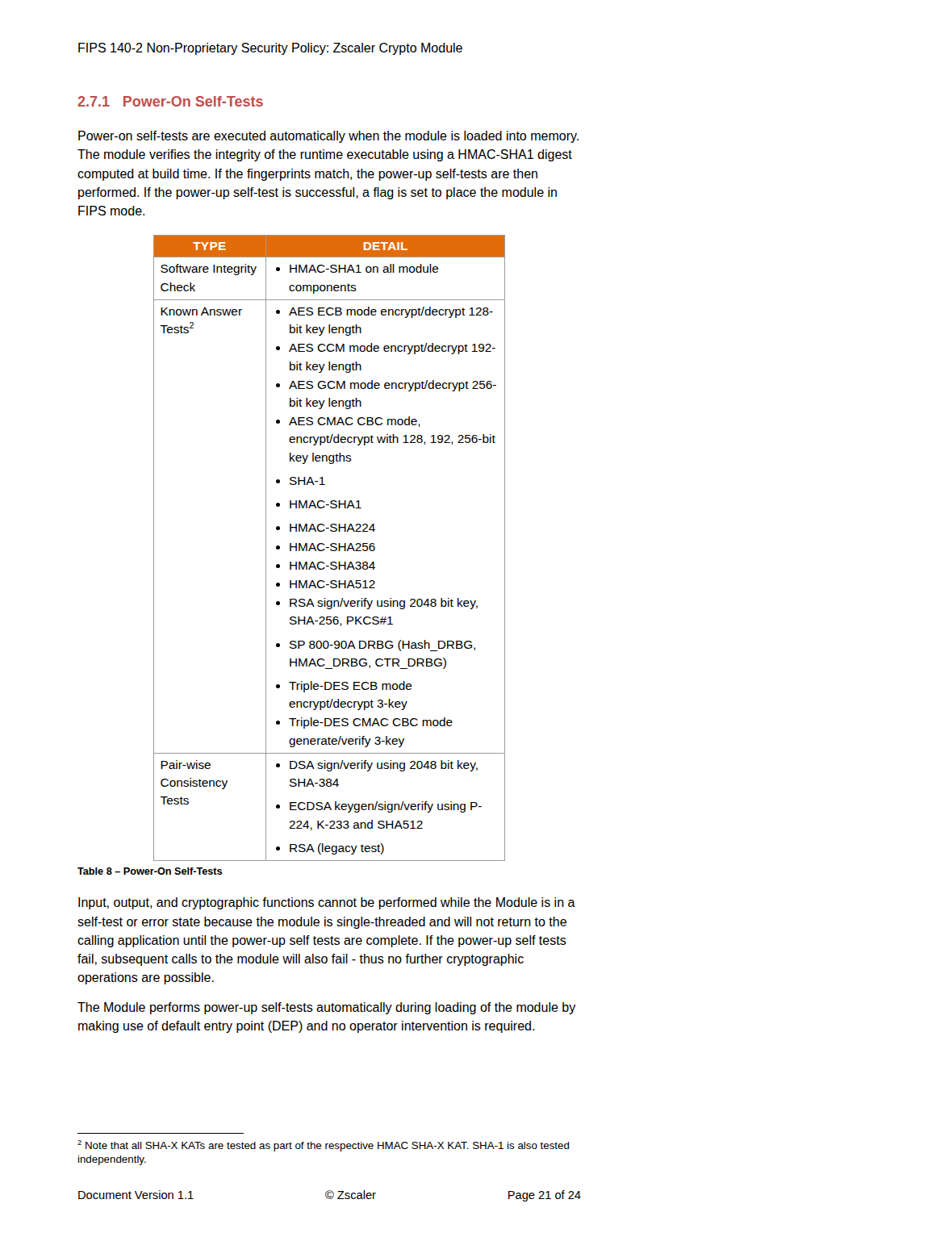FIPS 140-2 Non-Proprietary Security Policy: Zscaler Crypto Module
2.7.1 Power-On Self-Tests
Power-on self-tests are executed automatically when the module is loaded into memory. The module verifies the integrity of the runtime executable using a HMAC-SHA1 digest computed at build time. If the fingerprints match, the power-up self-tests are then performed. If the power-up self-test is successful, a flag is set to place the module in FIPS mode.
| TYPE | DETAIL |
| --- | --- |
| Software Integrity Check | HMAC-SHA1 on all module components |
| Known Answer Tests 2 | AES ECB mode encrypt/decrypt 128-bit key length AES CCM mode encrypt/decrypt 192-bit key length AES GCM mode encrypt/decrypt 256-bit key length AES CMAC CBC mode, encrypt/decrypt with 128, 192, 256-bit key lengths SHA-1 HMAC-SHA1 HMAC-SHA224 HMAC-SHA256 HMAC-SHA384 HMAC-SHA512 RSA sign/verify using 2048 bit key, SHA-256, PKCS#1 SP 800-90A DRBG (Hash_DRBG, HMAC_DRBG, CTR_DRBG) Triple-DES ECB mode encrypt/decrypt 3-key Triple-DES CMAC CBC mode generate/verify 3-key |
| Pair-wise Consistency Tests | DSA sign/verify using 2048 bit key, SHA-384 ECDSA keygen/sign/verify using P-224, K-233 and SHA512 RSA (legacy test) |
Table 8 – Power-On Self-Tests
Input, output, and cryptographic functions cannot be performed while the Module is in a self-test or error state because the module is single-threaded and will not return to the calling application until the power-up self tests are complete. If the power-up self tests fail, subsequent calls to the module will also fail - thus no further cryptographic operations are possible.
The Module performs power-up self-tests automatically during loading of the module by making use of default entry point (DEP) and no operator intervention is required.
2 Note that all SHA-X KATs are tested as part of the respective HMAC SHA-X KAT. SHA-1 is also tested independently.
Document Version 1.1
© Zscaler
Page 21 of 24